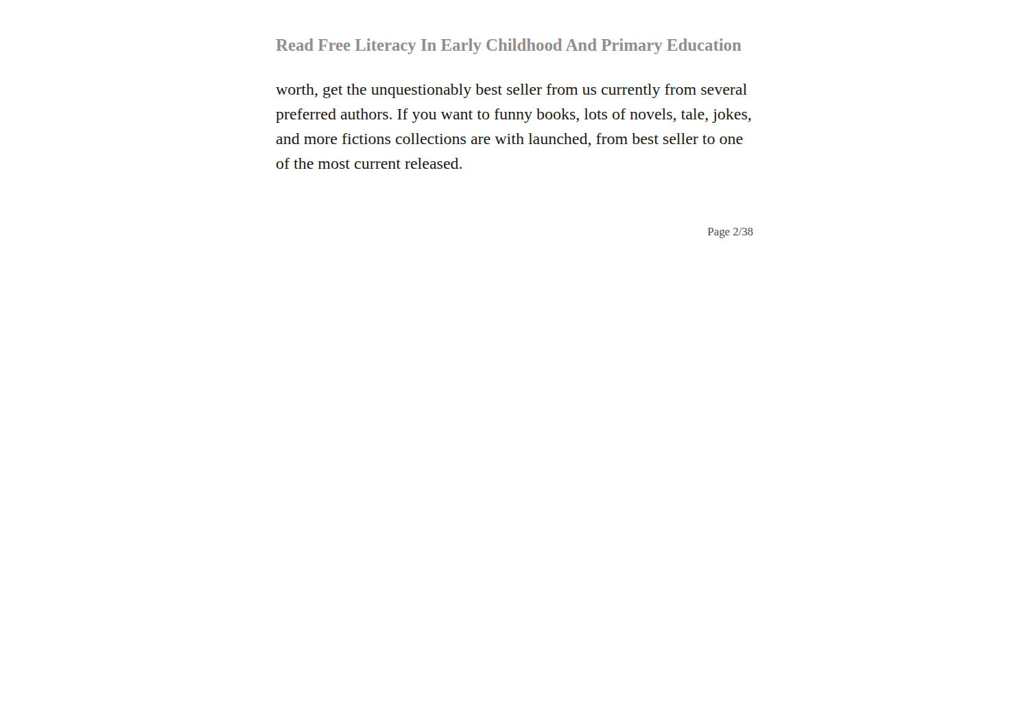Read Free Literacy In Early Childhood And Primary Education
worth, get the unquestionably best seller from us currently from several preferred authors. If you want to funny books, lots of novels, tale, jokes, and more fictions collections are with launched, from best seller to one of the most current released.
Page 2/38